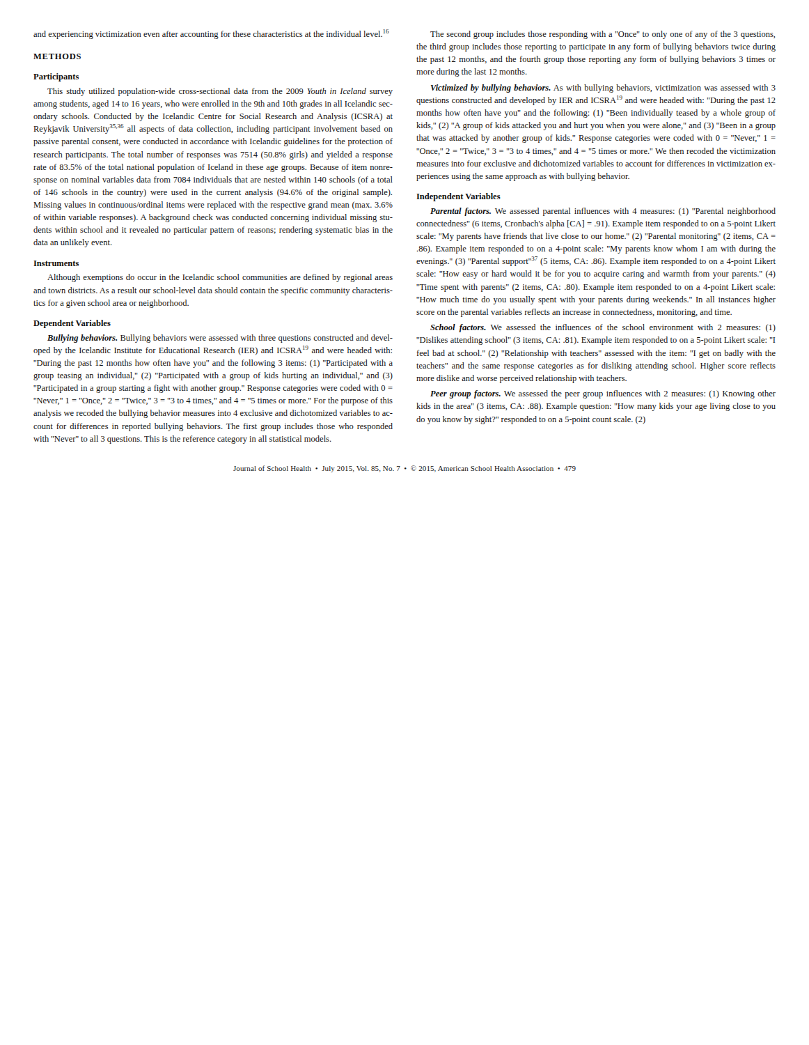and experiencing victimization even after accounting for these characteristics at the individual level.16
Methods
Participants
This study utilized population-wide cross-sectional data from the 2009 Youth in Iceland survey among students, aged 14 to 16 years, who were enrolled in the 9th and 10th grades in all Icelandic secondary schools. Conducted by the Icelandic Centre for Social Research and Analysis (ICSRA) at Reykjavik University35,36 all aspects of data collection, including participant involvement based on passive parental consent, were conducted in accordance with Icelandic guidelines for the protection of research participants. The total number of responses was 7514 (50.8% girls) and yielded a response rate of 83.5% of the total national population of Iceland in these age groups. Because of item nonresponse on nominal variables data from 7084 individuals that are nested within 140 schools (of a total of 146 schools in the country) were used in the current analysis (94.6% of the original sample). Missing values in continuous/ordinal items were replaced with the respective grand mean (max. 3.6% of within variable responses). A background check was conducted concerning individual missing students within school and it revealed no particular pattern of reasons; rendering systematic bias in the data an unlikely event.
Instruments
Although exemptions do occur in the Icelandic school communities are defined by regional areas and town districts. As a result our school-level data should contain the specific community characteristics for a given school area or neighborhood.
Dependent Variables
Bullying behaviors. Bullying behaviors were assessed with three questions constructed and developed by the Icelandic Institute for Educational Research (IER) and ICSRA19 and were headed with: ''During the past 12 months how often have you'' and the following 3 items: (1) ''Participated with a group teasing an individual,'' (2) ''Participated with a group of kids hurting an individual,'' and (3) ''Participated in a group starting a fight with another group.'' Response categories were coded with 0 = ''Never,'' 1 = ''Once,'' 2 = ''Twice,'' 3 = ''3 to 4 times,'' and 4 = ''5 times or more.'' For the purpose of this analysis we recoded the bullying behavior measures into 4 exclusive and dichotomized variables to account for differences in reported bullying behaviors. The first group includes those who responded with ''Never'' to all 3 questions. This is the reference category in all statistical models.
The second group includes those responding with a ''Once'' to only one of any of the 3 questions, the third group includes those reporting to participate in any form of bullying behaviors twice during the past 12 months, and the fourth group those reporting any form of bullying behaviors 3 times or more during the last 12 months.
Victimized by bullying behaviors. As with bullying behaviors, victimization was assessed with 3 questions constructed and developed by IER and ICSRA19 and were headed with: ''During the past 12 months how often have you'' and the following: (1) ''Been individually teased by a whole group of kids,'' (2) ''A group of kids attacked you and hurt you when you were alone,'' and (3) ''Been in a group that was attacked by another group of kids.'' Response categories were coded with 0 = ''Never,'' 1 = ''Once,'' 2 = ''Twice,'' 3 = ''3 to 4 times,'' and 4 = ''5 times or more.'' We then recoded the victimization measures into four exclusive and dichotomized variables to account for differences in victimization experiences using the same approach as with bullying behavior.
Independent Variables
Parental factors. We assessed parental influences with 4 measures: (1) ''Parental neighborhood connectedness'' (6 items, Cronbach's alpha [CA] = .91). Example item responded to on a 5-point Likert scale: ''My parents have friends that live close to our home.'' (2) ''Parental monitoring'' (2 items, CA = .86). Example item responded to on a 4-point scale: ''My parents know whom I am with during the evenings.'' (3) ''Parental support''37 (5 items, CA: .86). Example item responded to on a 4-point Likert scale: ''How easy or hard would it be for you to acquire caring and warmth from your parents.'' (4) ''Time spent with parents'' (2 items, CA: .80). Example item responded to on a 4-point Likert scale: ''How much time do you usually spent with your parents during weekends.'' In all instances higher score on the parental variables reflects an increase in connectedness, monitoring, and time.
School factors. We assessed the influences of the school environment with 2 measures: (1) ''Dislikes attending school'' (3 items, CA: .81). Example item responded to on a 5-point Likert scale: ''I feel bad at school.'' (2) ''Relationship with teachers'' assessed with the item: ''I get on badly with the teachers'' and the same response categories as for disliking attending school. Higher score reflects more dislike and worse perceived relationship with teachers.
Peer group factors. We assessed the peer group influences with 2 measures: (1) Knowing other kids in the area'' (3 items, CA: .88). Example question: ''How many kids your age living close to you do you know by sight?'' responded to on a 5-point count scale. (2)
Journal of School Health•July 2015, Vol. 85, No. 7•© 2015, American School Health Association•479